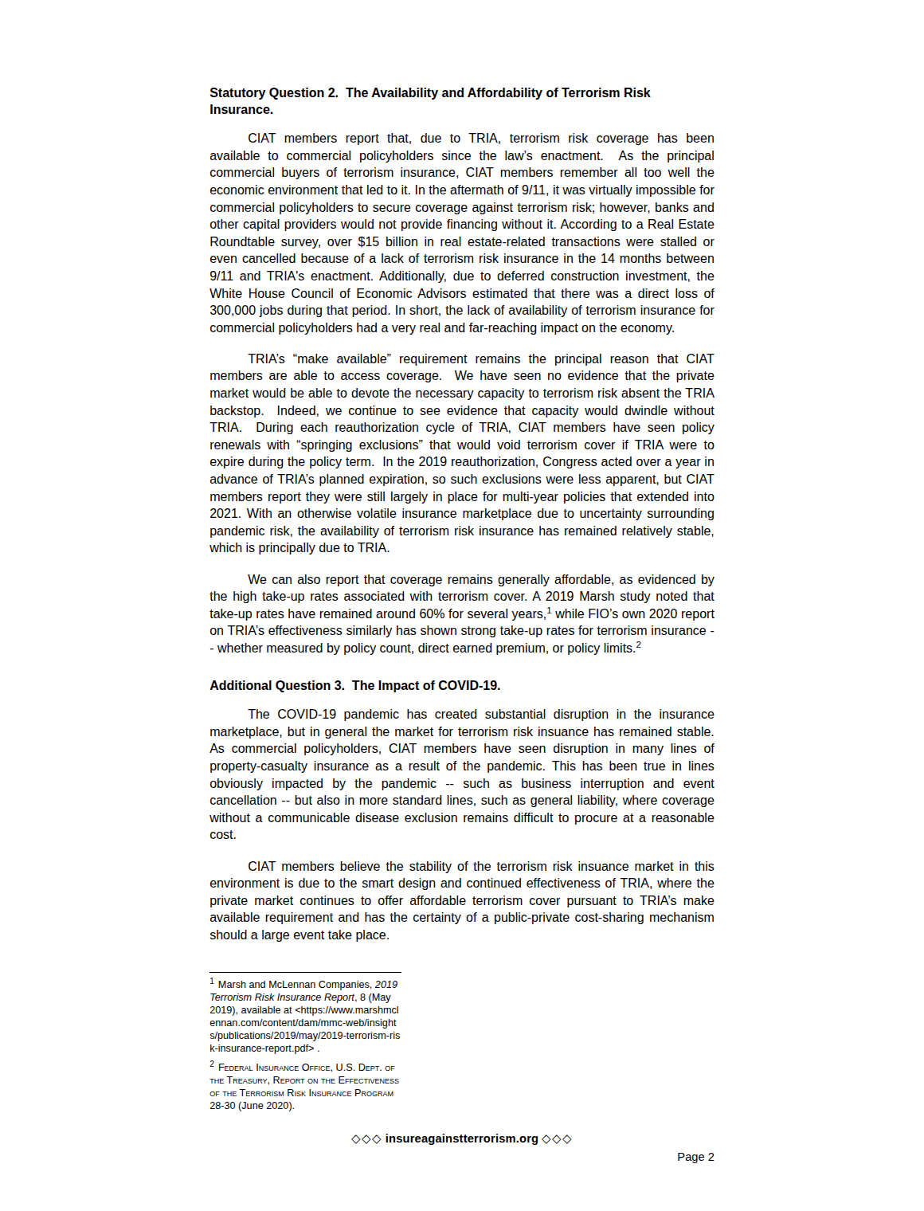Statutory Question 2. The Availability and Affordability of Terrorism Risk Insurance.
CIAT members report that, due to TRIA, terrorism risk coverage has been available to commercial policyholders since the law’s enactment. As the principal commercial buyers of terrorism insurance, CIAT members remember all too well the economic environment that led to it. In the aftermath of 9/11, it was virtually impossible for commercial policyholders to secure coverage against terrorism risk; however, banks and other capital providers would not provide financing without it. According to a Real Estate Roundtable survey, over $15 billion in real estate-related transactions were stalled or even cancelled because of a lack of terrorism risk insurance in the 14 months between 9/11 and TRIA's enactment. Additionally, due to deferred construction investment, the White House Council of Economic Advisors estimated that there was a direct loss of 300,000 jobs during that period. In short, the lack of availability of terrorism insurance for commercial policyholders had a very real and far-reaching impact on the economy.
TRIA’s “make available” requirement remains the principal reason that CIAT members are able to access coverage. We have seen no evidence that the private market would be able to devote the necessary capacity to terrorism risk absent the TRIA backstop. Indeed, we continue to see evidence that capacity would dwindle without TRIA. During each reauthorization cycle of TRIA, CIAT members have seen policy renewals with “springing exclusions” that would void terrorism cover if TRIA were to expire during the policy term. In the 2019 reauthorization, Congress acted over a year in advance of TRIA’s planned expiration, so such exclusions were less apparent, but CIAT members report they were still largely in place for multi-year policies that extended into 2021. With an otherwise volatile insurance marketplace due to uncertainty surrounding pandemic risk, the availability of terrorism risk insurance has remained relatively stable, which is principally due to TRIA.
We can also report that coverage remains generally affordable, as evidenced by the high take-up rates associated with terrorism cover. A 2019 Marsh study noted that take-up rates have remained around 60% for several years,1 while FIO’s own 2020 report on TRIA’s effectiveness similarly has shown strong take-up rates for terrorism insurance -- whether measured by policy count, direct earned premium, or policy limits.2
Additional Question 3. The Impact of COVID-19.
The COVID-19 pandemic has created substantial disruption in the insurance marketplace, but in general the market for terrorism risk insuance has remained stable. As commercial policyholders, CIAT members have seen disruption in many lines of property-casualty insurance as a result of the pandemic. This has been true in lines obviously impacted by the pandemic -- such as business interruption and event cancellation -- but also in more standard lines, such as general liability, where coverage without a communicable disease exclusion remains difficult to procure at a reasonable cost.
CIAT members believe the stability of the terrorism risk insuance market in this environment is due to the smart design and continued effectiveness of TRIA, where the private market continues to offer affordable terrorism cover pursuant to TRIA’s make available requirement and has the certainty of a public-private cost-sharing mechanism should a large event take place.
1 Marsh and McLennan Companies, 2019 Terrorism Risk Insurance Report, 8 (May 2019), available at <https://www.marshmclennan.com/content/dam/mmc-web/insights/publications/2019/may/2019-terrorism-risk-insurance-report.pdf> .
2 Federal Insurance Office, U.S. Dept. of the Treasury, Report on the Effectiveness of the Terrorism Risk Insurance Program 28-30 (June 2020).
◇◇◇ insureagainstterrorism.org ◇◇◇
Page 2